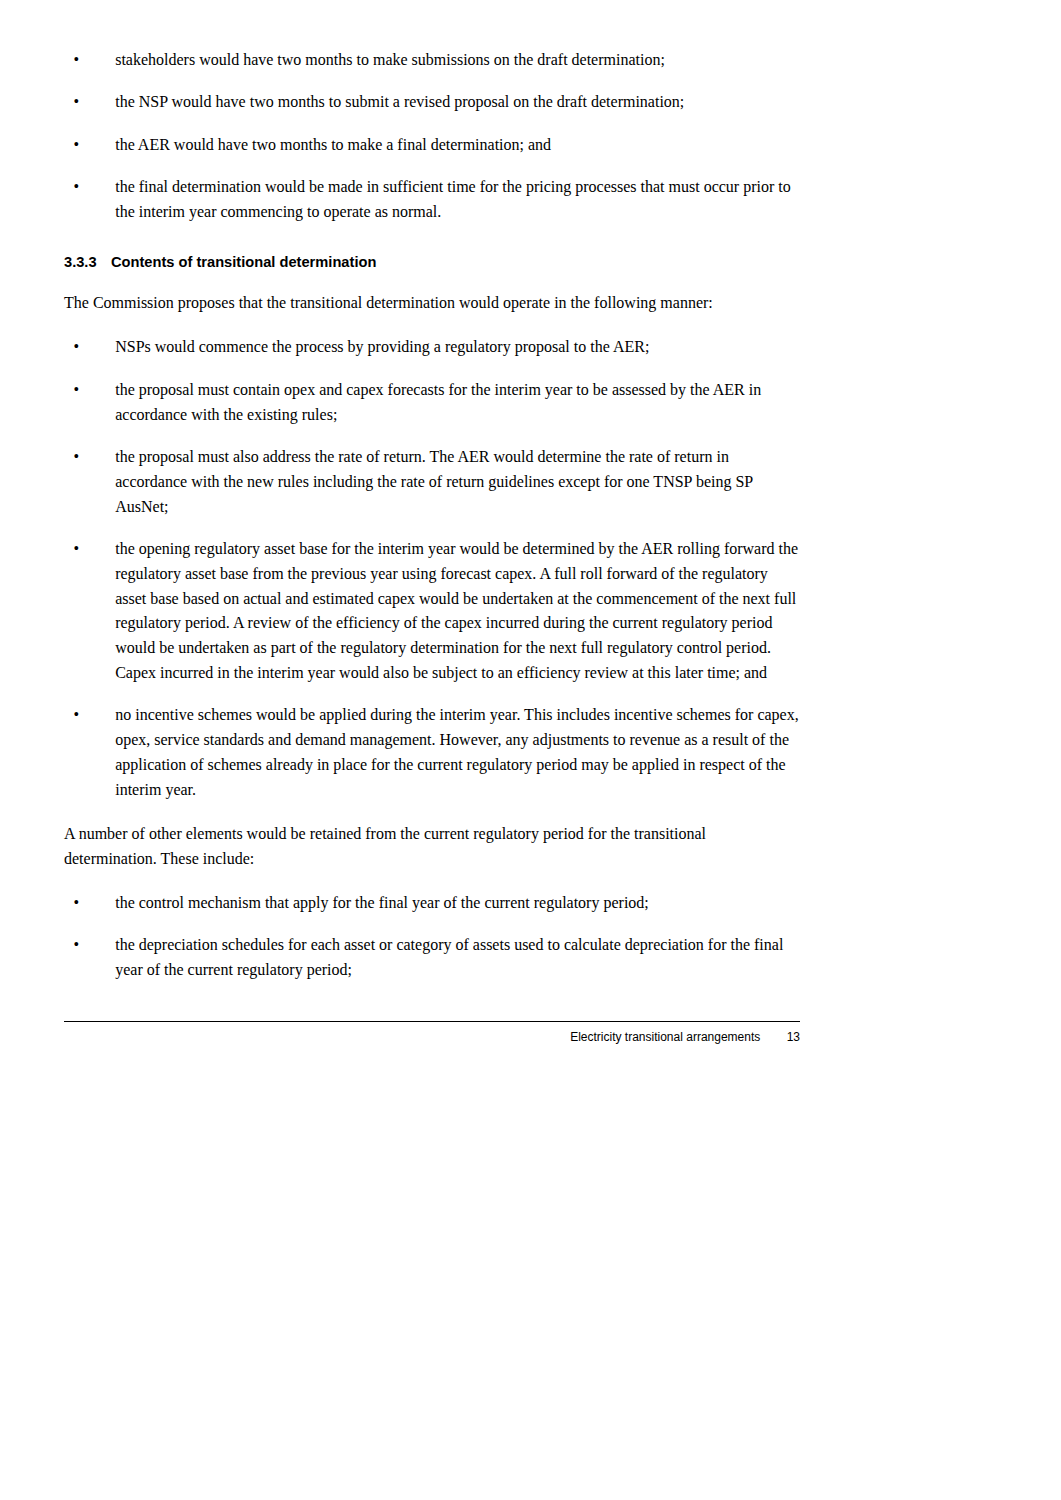stakeholders would have two months to make submissions on the draft determination;
the NSP would have two months to submit a revised proposal on the draft determination;
the AER would have two months to make a final determination; and
the final determination would be made in sufficient time for the pricing processes that must occur prior to the interim year commencing to operate as normal.
3.3.3 Contents of transitional determination
The Commission proposes that the transitional determination would operate in the following manner:
NSPs would commence the process by providing a regulatory proposal to the AER;
the proposal must contain opex and capex forecasts for the interim year to be assessed by the AER in accordance with the existing rules;
the proposal must also address the rate of return. The AER would determine the rate of return in accordance with the new rules including the rate of return guidelines except for one TNSP being SP AusNet;
the opening regulatory asset base for the interim year would be determined by the AER rolling forward the regulatory asset base from the previous year using forecast capex. A full roll forward of the regulatory asset base based on actual and estimated capex would be undertaken at the commencement of the next full regulatory period. A review of the efficiency of the capex incurred during the current regulatory period would be undertaken as part of the regulatory determination for the next full regulatory control period. Capex incurred in the interim year would also be subject to an efficiency review at this later time; and
no incentive schemes would be applied during the interim year. This includes incentive schemes for capex, opex, service standards and demand management. However, any adjustments to revenue as a result of the application of schemes already in place for the current regulatory period may be applied in respect of the interim year.
A number of other elements would be retained from the current regulatory period for the transitional determination. These include:
the control mechanism that apply for the final year of the current regulatory period;
the depreciation schedules for each asset or category of assets used to calculate depreciation for the final year of the current regulatory period;
Electricity transitional arrangements13